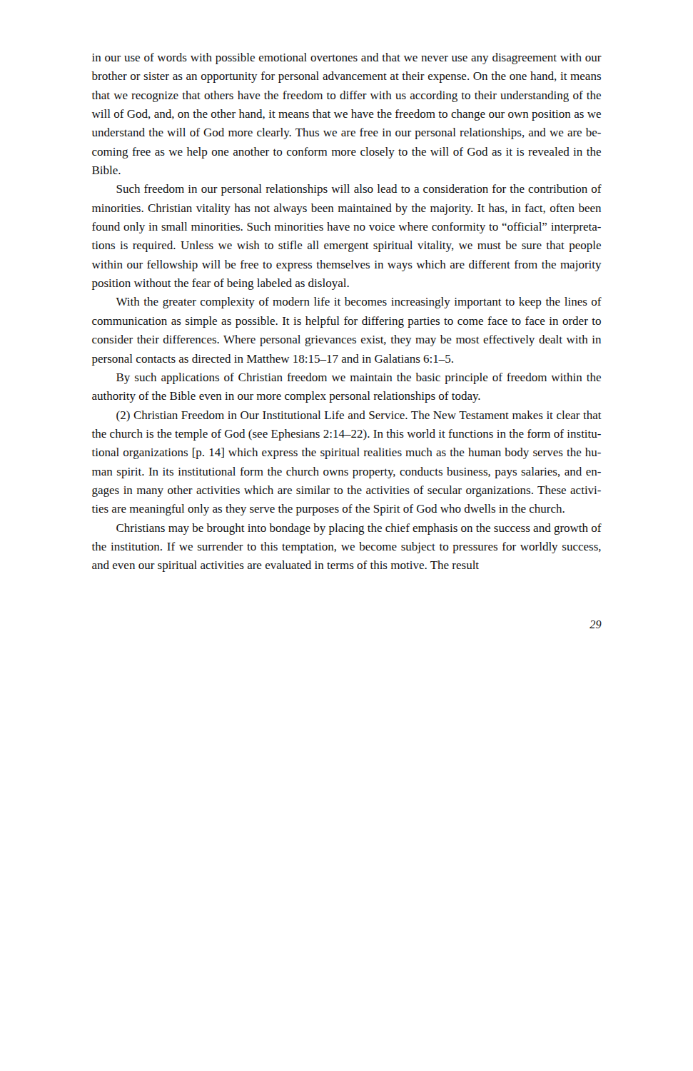in our use of words with possible emotional overtones and that we never use any disagreement with our brother or sister as an opportunity for personal advancement at their expense. On the one hand, it means that we recognize that others have the freedom to differ with us according to their understanding of the will of God, and, on the other hand, it means that we have the freedom to change our own position as we understand the will of God more clearly. Thus we are free in our personal relationships, and we are becoming free as we help one another to conform more closely to the will of God as it is revealed in the Bible.
Such freedom in our personal relationships will also lead to a consideration for the contribution of minorities. Christian vitality has not always been maintained by the majority. It has, in fact, often been found only in small minorities. Such minorities have no voice where conformity to “official” interpretations is required. Unless we wish to stifle all emergent spiritual vitality, we must be sure that people within our fellowship will be free to express themselves in ways which are different from the majority position without the fear of being labeled as disloyal.
With the greater complexity of modern life it becomes increasingly important to keep the lines of communication as simple as possible. It is helpful for differing parties to come face to face in order to consider their differences. Where personal grievances exist, they may be most effectively dealt with in personal contacts as directed in Matthew 18:15–17 and in Galatians 6:1–5.
By such applications of Christian freedom we maintain the basic principle of freedom within the authority of the Bible even in our more complex personal relationships of today.
(2) Christian Freedom in Our Institutional Life and Service. The New Testament makes it clear that the church is the temple of God (see Ephesians 2:14–22). In this world it functions in the form of institutional organizations [p. 14] which express the spiritual realities much as the human body serves the human spirit. In its institutional form the church owns property, conducts business, pays salaries, and engages in many other activities which are similar to the activities of secular organizations. These activities are meaningful only as they serve the purposes of the Spirit of God who dwells in the church.
Christians may be brought into bondage by placing the chief emphasis on the success and growth of the institution. If we surrender to this temptation, we become subject to pressures for worldly success, and even our spiritual activities are evaluated in terms of this motive. The result
29